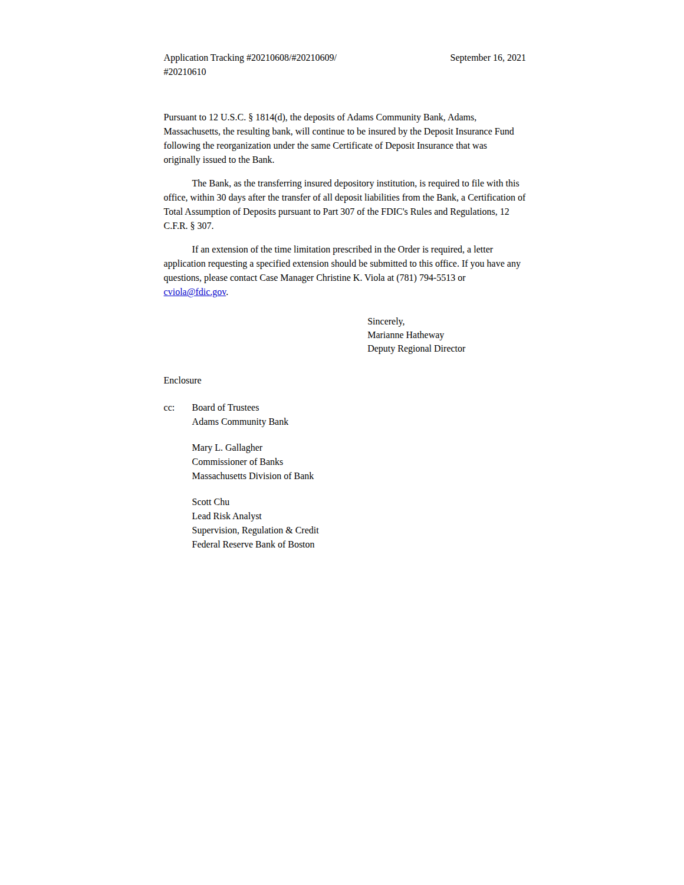Application Tracking #20210608/#20210609/
#20210610
September 16, 2021
Pursuant to 12 U.S.C. § 1814(d), the deposits of Adams Community Bank, Adams, Massachusetts, the resulting bank, will continue to be insured by the Deposit Insurance Fund following the reorganization under the same Certificate of Deposit Insurance that was originally issued to the Bank.
The Bank, as the transferring insured depository institution, is required to file with this office, within 30 days after the transfer of all deposit liabilities from the Bank, a Certification of Total Assumption of Deposits pursuant to Part 307 of the FDIC's Rules and Regulations, 12 C.F.R. § 307.
If an extension of the time limitation prescribed in the Order is required, a letter application requesting a specified extension should be submitted to this office. If you have any questions, please contact Case Manager Christine K. Viola at (781) 794-5513 or cviola@fdic.gov.
Sincerely,
Marianne Hatheway
Deputy Regional Director
Enclosure
cc:
Board of Trustees
Adams Community Bank
Mary L. Gallagher
Commissioner of Banks
Massachusetts Division of Bank
Scott Chu
Lead Risk Analyst
Supervision, Regulation & Credit
Federal Reserve Bank of Boston